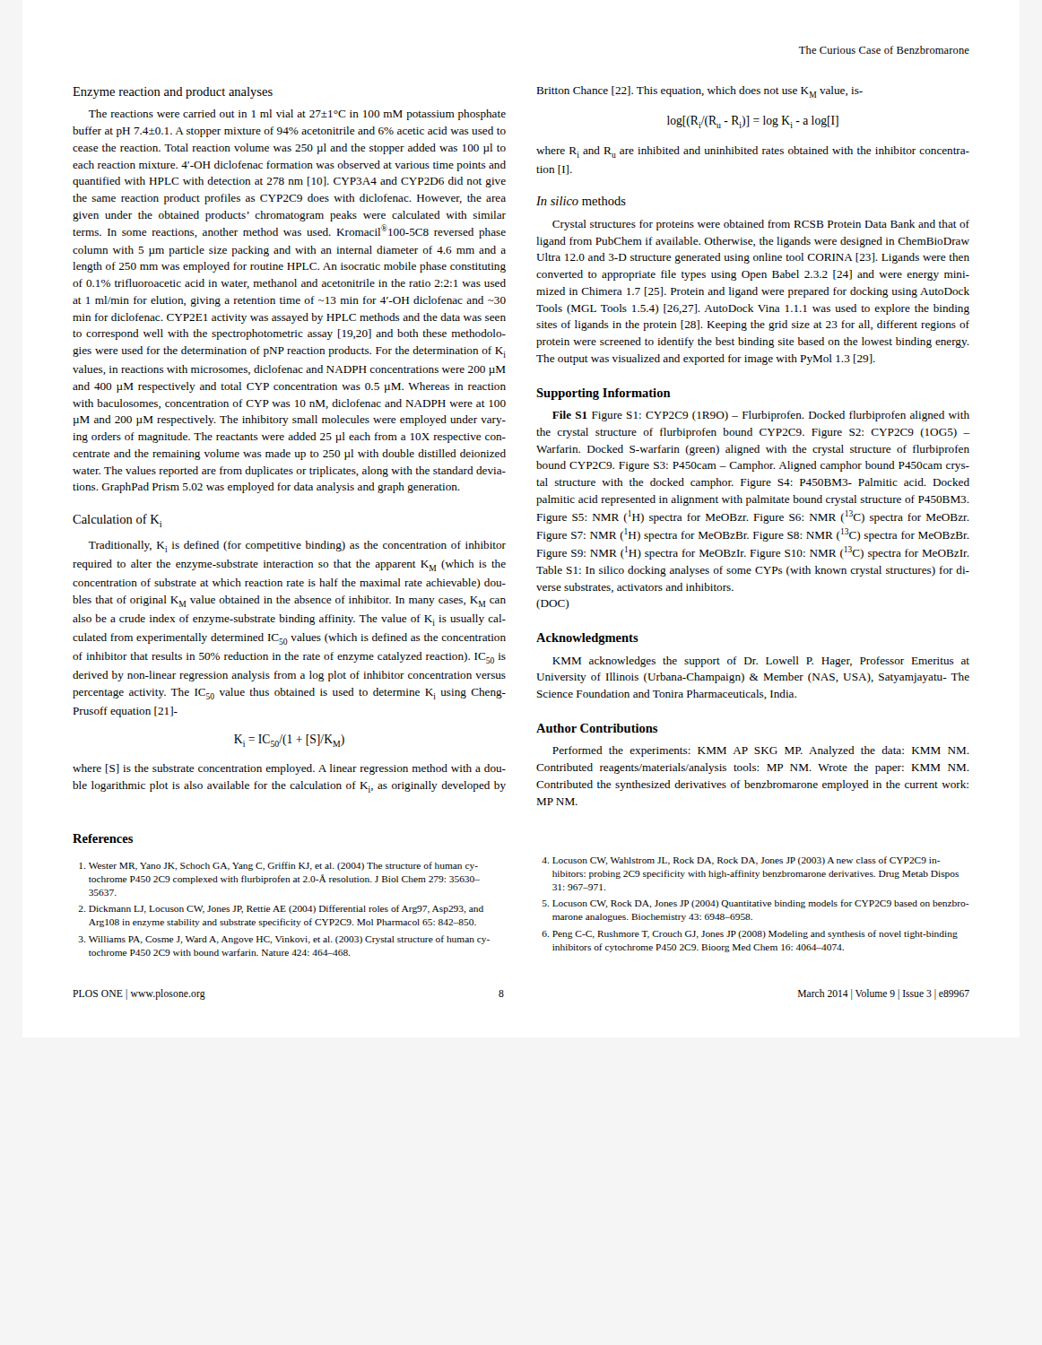The Curious Case of Benzbromarone
Enzyme reaction and product analyses
The reactions were carried out in 1 ml vial at 27±1°C in 100 mM potassium phosphate buffer at pH 7.4±0.1. A stopper mixture of 94% acetonitrile and 6% acetic acid was used to cease the reaction. Total reaction volume was 250 µl and the stopper added was 100 µl to each reaction mixture. 4′-OH diclofenac formation was observed at various time points and quantified with HPLC with detection at 278 nm [10]. CYP3A4 and CYP2D6 did not give the same reaction product profiles as CYP2C9 does with diclofenac. However, the area given under the obtained products’ chromatogram peaks were calculated with similar terms. In some reactions, another method was used. Kromacil®100-5C8 reversed phase column with 5 µm particle size packing and with an internal diameter of 4.6 mm and a length of 250 mm was employed for routine HPLC. An isocratic mobile phase constituting of 0.1% trifluoroacetic acid in water, methanol and acetonitrile in the ratio 2:2:1 was used at 1 ml/min for elution, giving a retention time of ~13 min for 4′-OH diclofenac and ~30 min for diclofenac. CYP2E1 activity was assayed by HPLC methods and the data was seen to correspond well with the spectrophotometric assay [19,20] and both these methodologies were used for the determination of pNP reaction products. For the determination of Ki values, in reactions with microsomes, diclofenac and NADPH concentrations were 200 µM and 400 µM respectively and total CYP concentration was 0.5 µM. Whereas in reaction with baculosomes, concentration of CYP was 10 nM, diclofenac and NADPH were at 100 µM and 200 µM respectively. The inhibitory small molecules were employed under varying orders of magnitude. The reactants were added 25 µl each from a 10X respective concentrate and the remaining volume was made up to 250 µl with double distilled deionized water. The values reported are from duplicates or triplicates, along with the standard deviations. GraphPad Prism 5.02 was employed for data analysis and graph generation.
Calculation of Ki
Traditionally, Ki is defined (for competitive binding) as the concentration of inhibitor required to alter the enzyme-substrate interaction so that the apparent KM (which is the concentration of substrate at which reaction rate is half the maximal rate achievable) doubles that of original KM value obtained in the absence of inhibitor. In many cases, KM can also be a crude index of enzyme-substrate binding affinity. The value of Ki is usually calculated from experimentally determined IC50 values (which is defined as the concentration of inhibitor that results in 50% reduction in the rate of enzyme catalyzed reaction). IC50 is derived by non-linear regression analysis from a log plot of inhibitor concentration versus percentage activity. The IC50 value thus obtained is used to determine Ki using Cheng-Prusoff equation [21]-
Ki = IC50/(1 + [S]/KM)
where [S] is the substrate concentration employed. A linear regression method with a double logarithmic plot is also available for the calculation of Ki, as originally developed by Britton Chance [22]. This equation, which does not use KM value, is-
log[(Ri/(Ru - Ri)] = log Ki - a log[I]
where Ri and Ru are inhibited and uninhibited rates obtained with the inhibitor concentration [I].
In silico methods
Crystal structures for proteins were obtained from RCSB Protein Data Bank and that of ligand from PubChem if available. Otherwise, the ligands were designed in ChemBioDraw Ultra 12.0 and 3-D structure generated using online tool CORINA [23]. Ligands were then converted to appropriate file types using Open Babel 2.3.2 [24] and were energy minimized in Chimera 1.7 [25]. Protein and ligand were prepared for docking using AutoDock Tools (MGL Tools 1.5.4) [26,27]. AutoDock Vina 1.1.1 was used to explore the binding sites of ligands in the protein [28]. Keeping the grid size at 23 for all, different regions of protein were screened to identify the best binding site based on the lowest binding energy. The output was visualized and exported for image with PyMol 1.3 [29].
Supporting Information
File S1 Figure S1: CYP2C9 (1R9O) – Flurbiprofen. Docked flurbiprofen aligned with the crystal structure of flurbiprofen bound CYP2C9. Figure S2: CYP2C9 (1OG5) – Warfarin. Docked S-warfarin (green) aligned with the crystal structure of flurbiprofen bound CYP2C9. Figure S3: P450cam – Camphor. Aligned camphor bound P450cam crystal structure with the docked camphor. Figure S4: P450BM3- Palmitic acid. Docked palmitic acid represented in alignment with palmitate bound crystal structure of P450BM3. Figure S5: NMR (1H) spectra for MeOBzr. Figure S6: NMR (13C) spectra for MeOBzr. Figure S7: NMR (1H) spectra for MeOBzBr. Figure S8: NMR (13C) spectra for MeOBzBr. Figure S9: NMR (1H) spectra for MeOBzIr. Figure S10: NMR (13C) spectra for MeOBzIr. Table S1: In silico docking analyses of some CYPs (with known crystal structures) for diverse substrates, activators and inhibitors.
(DOC)
Acknowledgments
KMM acknowledges the support of Dr. Lowell P. Hager, Professor Emeritus at University of Illinois (Urbana-Champaign) & Member (NAS, USA), Satyamjayatu- The Science Foundation and Tonira Pharmaceuticals, India.
Author Contributions
Performed the experiments: KMM AP SKG MP. Analyzed the data: KMM NM. Contributed reagents/materials/analysis tools: MP NM. Wrote the paper: KMM NM. Contributed the synthesized derivatives of benzbromarone employed in the current work: MP NM.
References
Wester MR, Yano JK, Schoch GA, Yang C, Griffin KJ, et al. (2004) The structure of human cytochrome P450 2C9 complexed with flurbiprofen at 2.0-Å resolution. J Biol Chem 279: 35630–35637.
Dickmann LJ, Locuson CW, Jones JP, Rettie AE (2004) Differential roles of Arg97, Asp293, and Arg108 in enzyme stability and substrate specificity of CYP2C9. Mol Pharmacol 65: 842–850.
Williams PA, Cosme J, Ward A, Angove HC, Vinkovi, et al. (2003) Crystal structure of human cytochrome P450 2C9 with bound warfarin. Nature 424: 464–468.
Locuson CW, Wahlstrom JL, Rock DA, Rock DA, Jones JP (2003) A new class of CYP2C9 inhibitors: probing 2C9 specificity with high-affinity benzbromarone derivatives. Drug Metab Dispos 31: 967–971.
Locuson CW, Rock DA, Jones JP (2004) Quantitative binding models for CYP2C9 based on benzbromarone analogues. Biochemistry 43: 6948–6958.
Peng C-C, Rushmore T, Crouch GJ, Jones JP (2008) Modeling and synthesis of novel tight-binding inhibitors of cytochrome P450 2C9. Bioorg Med Chem 16: 4064–4074.
PLOS ONE | www.plosone.org
8
March 2014 | Volume 9 | Issue 3 | e89967